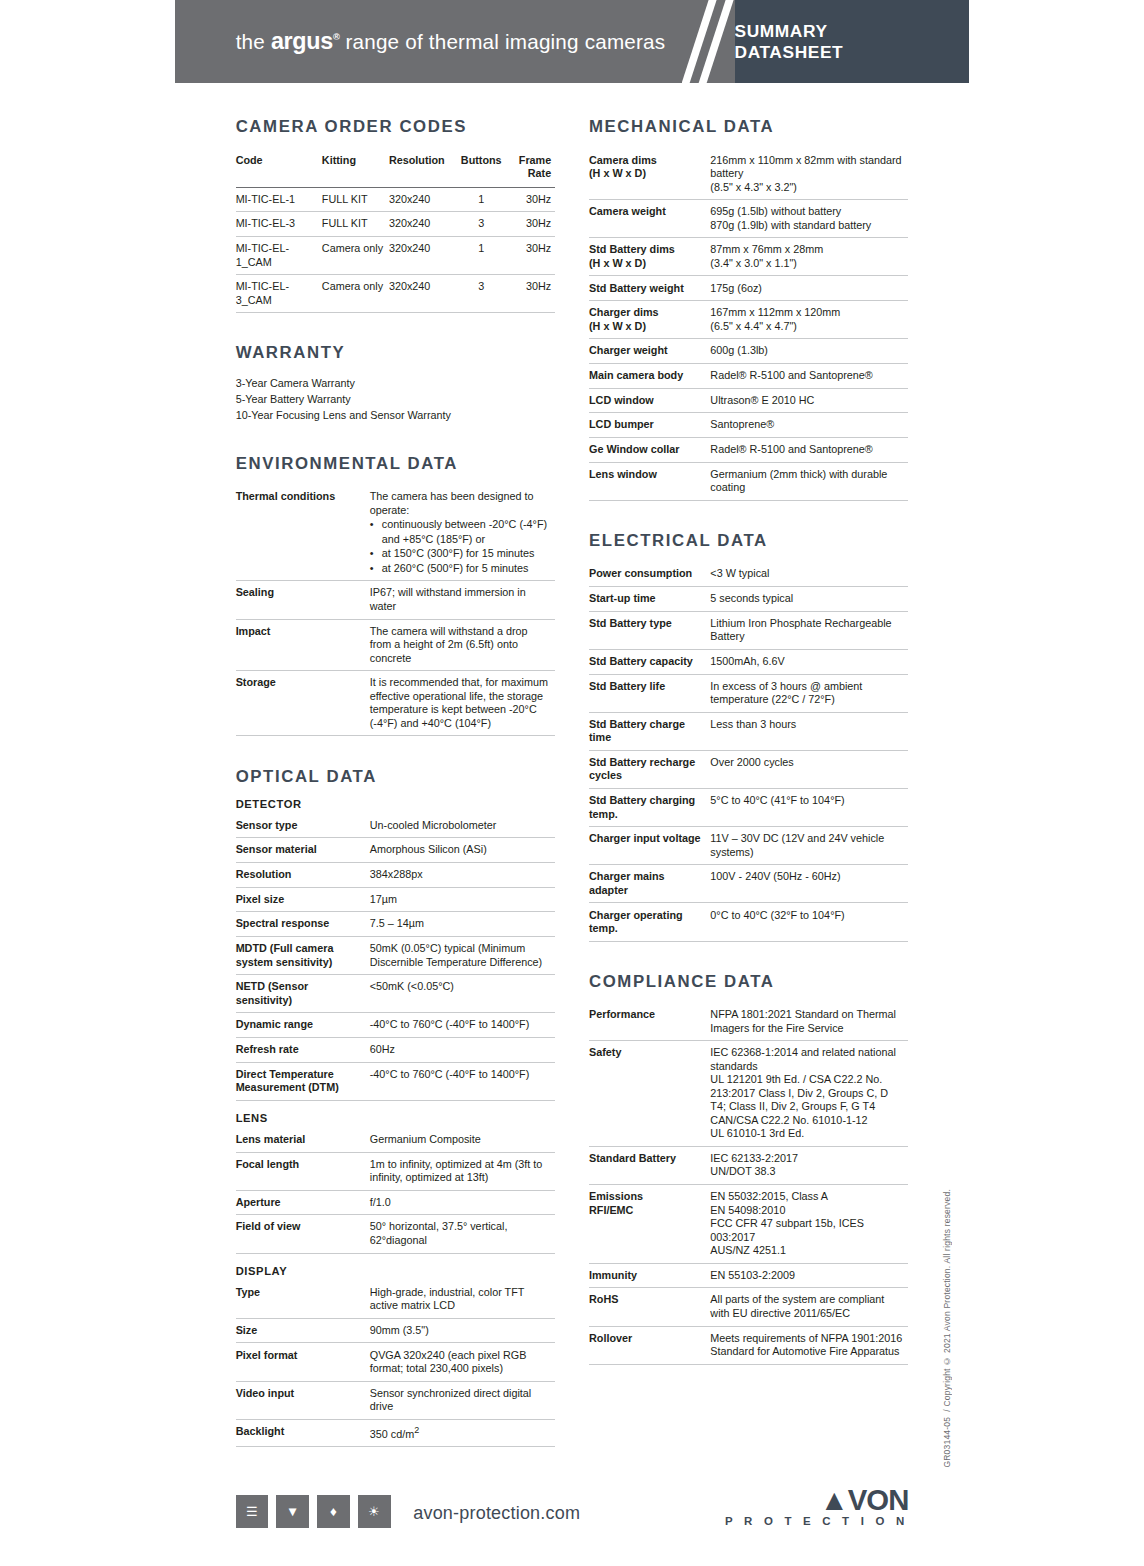the argus® range of thermal imaging cameras
SUMMARY DATASHEET
Camera Order Codes
| Code | Kitting | Resolution | Buttons | Frame Rate |
| --- | --- | --- | --- | --- |
| MI-TIC-EL-1 | FULL KIT | 320x240 | 1 | 30Hz |
| MI-TIC-EL-3 | FULL KIT | 320x240 | 3 | 30Hz |
| MI-TIC-EL-1_CAM | Camera only | 320x240 | 1 | 30Hz |
| MI-TIC-EL-3_CAM | Camera only | 320x240 | 3 | 30Hz |
Warranty
3-Year Camera Warranty
5-Year Battery Warranty
10-Year Focusing Lens and Sensor Warranty
Environmental Data
| Thermal conditions | The camera has been designed to operate: continuously between -20°C (-4°F) and +85°C (185°F) or at 150°C (300°F) for 15 minutes at 260°C (500°F) for 5 minutes |
| Sealing | IP67; will withstand immersion in water |
| Impact | The camera will withstand a drop from a height of 2m (6.5ft) onto concrete |
| Storage | It is recommended that, for maximum effective operational life, the storage temperature is kept between -20°C (-4°F) and +40°C (104°F) |
Optical Data
Detector
| Sensor type | Un-cooled Microbolometer |
| Sensor material | Amorphous Silicon (ASi) |
| Resolution | 384x288px |
| Pixel size | 17µm |
| Spectral response | 7.5 – 14µm |
| MDTD (Full camera system sensitivity) | 50mK (0.05°C) typical (Minimum Discernible Temperature Difference) |
| NETD (Sensor sensitivity) | <50mK (<0.05°C) |
| Dynamic range | -40°C to 760°C (-40°F to 1400°F) |
| Refresh rate | 60Hz |
| Direct Temperature Measurement (DTM) | -40°C to 760°C (-40°F to 1400°F) |
Lens
| Lens material | Germanium Composite |
| Focal length | 1m to infinity, optimized at 4m (3ft to infinity, optimized at 13ft) |
| Aperture | f/1.0 |
| Field of view | 50° horizontal, 37.5° vertical, 62°diagonal |
Display
| Type | High-grade, industrial, color TFT active matrix LCD |
| Size | 90mm (3.5") |
| Pixel format | QVGA 320x240 (each pixel RGB format; total 230,400 pixels) |
| Video input | Sensor synchronized direct digital drive |
| Backlight | 350 cd/m 2 |
Mechanical Data
| Camera dims (H x W x D) | 216mm x 110mm x 82mm with standard battery (8.5" x 4.3" x 3.2") |
| Camera weight | 695g (1.5lb) without battery 870g (1.9lb) with standard battery |
| Std Battery dims (H x W x D) | 87mm x 76mm x 28mm (3.4" x 3.0" x 1.1") |
| Std Battery weight | 175g (6oz) |
| Charger dims (H x W x D) | 167mm x 112mm x 120mm (6.5" x 4.4" x 4.7") |
| Charger weight | 600g (1.3lb) |
| Main camera body | Radel® R-5100 and Santoprene® |
| LCD window | Ultrason® E 2010 HC |
| LCD bumper | Santoprene® |
| Ge Window collar | Radel® R-5100 and Santoprene® |
| Lens window | Germanium (2mm thick) with durable coating |
Electrical Data
| Power consumption | <3 W typical |
| Start-up time | 5 seconds typical |
| Std Battery type | Lithium Iron Phosphate Rechargeable Battery |
| Std Battery capacity | 1500mAh, 6.6V |
| Std Battery life | In excess of 3 hours @ ambient temperature (22°C / 72°F) |
| Std Battery charge time | Less than 3 hours |
| Std Battery recharge cycles | Over 2000 cycles |
| Std Battery charging temp. | 5°C to 40°C (41°F to 104°F) |
| Charger input voltage | 11V – 30V DC (12V and 24V vehicle systems) |
| Charger mains adapter | 100V - 240V (50Hz - 60Hz) |
| Charger operating temp. | 0°C to 40°C (32°F to 104°F) |
Compliance Data
| Performance | NFPA 1801:2021 Standard on Thermal Imagers for the Fire Service |
| Safety | IEC 62368-1:2014 and related national standards UL 121201 9th Ed. / CSA C22.2 No. 213:2017 Class I, Div 2, Groups C, D T4; Class II, Div 2, Groups F, G T4 CAN/CSA C22.2 No. 61010-1-12 UL 61010-1 3rd Ed. |
| Standard Battery | IEC 62133-2:2017 UN/DOT 38.3 |
| Emissions RFI/EMC | EN 55032:2015, Class A EN 54098:2010 FCC CFR 47 subpart 15b, ICES 003:2017 AUS/NZ 4251.1 |
| Immunity | EN 55103-2:2009 |
| RoHS | All parts of the system are compliant with EU directive 2011/65/EC |
| Rollover | Meets requirements of NFPA 1901:2016 Standard for Automotive Fire Apparatus |
GR03144-05 / Copyright © 2021 Avon Protection. All rights reserved.
☰
▼
♦
☀
avon-protection.com
▲VON
P R O T E C T I O N